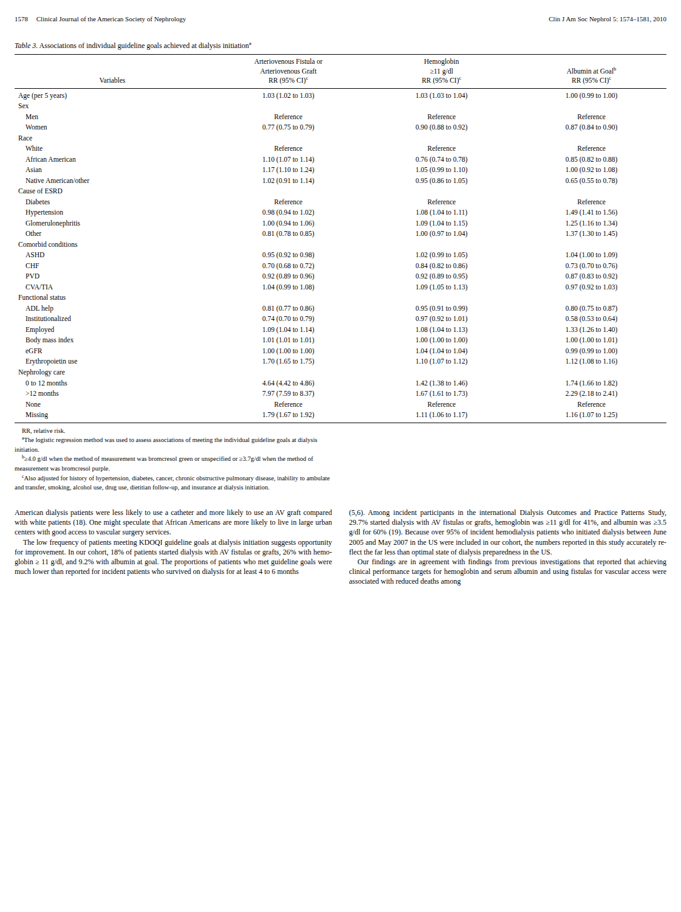1578 Clinical Journal of the American Society of Nephrology
Clin J Am Soc Nephrol 5: 1574–1581, 2010
Table 3. Associations of individual guideline goals achieved at dialysis initiationa
| Variables | Arteriovenous Fistula or Arteriovenous Graft RR (95% CI) c | Hemoglobin ≥11 g/dl RR (95% CI) c | Albumin at Goal b RR (95% CI) c |
| --- | --- | --- | --- |
| Age (per 5 years) | 1.03 (1.02 to 1.03) | 1.03 (1.03 to 1.04) | 1.00 (0.99 to 1.00) |
| Sex | | | |
| Men | Reference | Reference | Reference |
| Women | 0.77 (0.75 to 0.79) | 0.90 (0.88 to 0.92) | 0.87 (0.84 to 0.90) |
| Race | | | |
| White | Reference | Reference | Reference |
| African American | 1.10 (1.07 to 1.14) | 0.76 (0.74 to 0.78) | 0.85 (0.82 to 0.88) |
| Asian | 1.17 (1.10 to 1.24) | 1.05 (0.99 to 1.10) | 1.00 (0.92 to 1.08) |
| Native American/other | 1.02 (0.91 to 1.14) | 0.95 (0.86 to 1.05) | 0.65 (0.55 to 0.78) |
| Cause of ESRD | | | |
| Diabetes | Reference | Reference | Reference |
| Hypertension | 0.98 (0.94 to 1.02) | 1.08 (1.04 to 1.11) | 1.49 (1.41 to 1.56) |
| Glomerulonephritis | 1.00 (0.94 to 1.06) | 1.09 (1.04 to 1.15) | 1.25 (1.16 to 1.34) |
| Other | 0.81 (0.78 to 0.85) | 1.00 (0.97 to 1.04) | 1.37 (1.30 to 1.45) |
| Comorbid conditions | | | |
| ASHD | 0.95 (0.92 to 0.98) | 1.02 (0.99 to 1.05) | 1.04 (1.00 to 1.09) |
| CHF | 0.70 (0.68 to 0.72) | 0.84 (0.82 to 0.86) | 0.73 (0.70 to 0.76) |
| PVD | 0.92 (0.89 to 0.96) | 0.92 (0.89 to 0.95) | 0.87 (0.83 to 0.92) |
| CVA/TIA | 1.04 (0.99 to 1.08) | 1.09 (1.05 to 1.13) | 0.97 (0.92 to 1.03) |
| Functional status | | | |
| ADL help | 0.81 (0.77 to 0.86) | 0.95 (0.91 to 0.99) | 0.80 (0.75 to 0.87) |
| Institutionalized | 0.74 (0.70 to 0.79) | 0.97 (0.92 to 1.01) | 0.58 (0.53 to 0.64) |
| Employed | 1.09 (1.04 to 1.14) | 1.08 (1.04 to 1.13) | 1.33 (1.26 to 1.40) |
| Body mass index | 1.01 (1.01 to 1.01) | 1.00 (1.00 to 1.00) | 1.00 (1.00 to 1.01) |
| eGFR | 1.00 (1.00 to 1.00) | 1.04 (1.04 to 1.04) | 0.99 (0.99 to 1.00) |
| Erythropoietin use | 1.70 (1.65 to 1.75) | 1.10 (1.07 to 1.12) | 1.12 (1.08 to 1.16) |
| Nephrology care | | | |
| 0 to 12 months | 4.64 (4.42 to 4.86) | 1.42 (1.38 to 1.46) | 1.74 (1.66 to 1.82) |
| >12 months | 7.97 (7.59 to 8.37) | 1.67 (1.61 to 1.73) | 2.29 (2.18 to 2.41) |
| None | Reference | Reference | Reference |
| Missing | 1.79 (1.67 to 1.92) | 1.11 (1.06 to 1.17) | 1.16 (1.07 to 1.25) |
RR, relative risk.
aThe logistic regression method was used to assess associations of meeting the individual guideline goals at dialysis
initiation.
b≥4.0 g/dl when the method of measurement was bromcresol green or unspecified or ≥3.7g/dl when the method of
measurement was bromcresol purple.
cAlso adjusted for history of hypertension, diabetes, cancer, chronic obstructive pulmonary disease, inability to ambulate
and transfer, smoking, alcohol use, drug use, dietitian follow-up, and insurance at dialysis initiation.
American dialysis patients were less likely to use a catheter and more likely to use an AV graft compared with white patients (18). One might speculate that African Americans are more likely to live in large urban centers with good access to vascular surgery services.
The low frequency of patients meeting KDOQI guideline goals at dialysis initiation suggests opportunity for improvement. In our cohort, 18% of patients started dialysis with AV fistulas or grafts, 26% with hemoglobin ≥ 11 g/dl, and 9.2% with albumin at goal. The proportions of patients who met guideline goals were much lower than reported for incident patients who survived on dialysis for at least 4 to 6 months
(5,6). Among incident participants in the international Dialysis Outcomes and Practice Patterns Study, 29.7% started dialysis with AV fistulas or grafts, hemoglobin was ≥11 g/dl for 41%, and albumin was ≥3.5 g/dl for 60% (19). Because over 95% of incident hemodialysis patients who initiated dialysis between June 2005 and May 2007 in the US were included in our cohort, the numbers reported in this study accurately reflect the far less than optimal state of dialysis preparedness in the US.
Our findings are in agreement with findings from previous investigations that reported that achieving clinical performance targets for hemoglobin and serum albumin and using fistulas for vascular access were associated with reduced deaths among